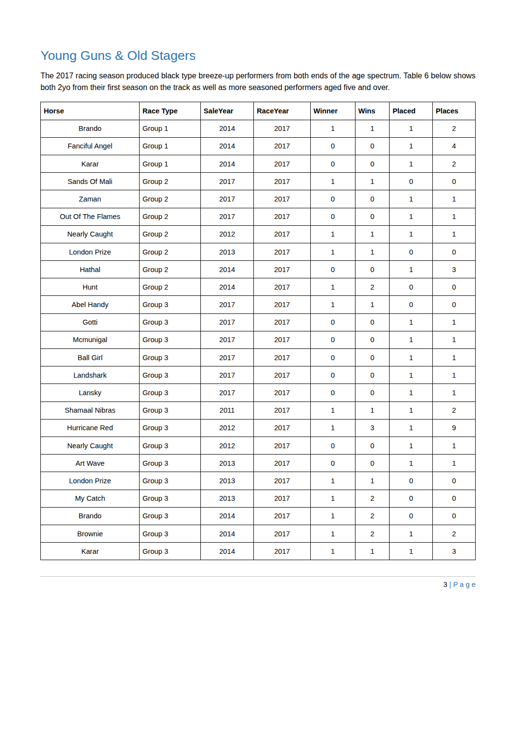Young Guns & Old Stagers
The 2017 racing season produced black type breeze-up performers from both ends of the age spectrum. Table 6 below shows both 2yo from their first season on the track as well as more seasoned performers aged five and over.
| Horse | Race Type | SaleYear | RaceYear | Winner | Wins | Placed | Places |
| --- | --- | --- | --- | --- | --- | --- | --- |
| Brando | Group 1 | 2014 | 2017 | 1 | 1 | 1 | 2 |
| Fanciful Angel | Group 1 | 2014 | 2017 | 0 | 0 | 1 | 4 |
| Karar | Group 1 | 2014 | 2017 | 0 | 0 | 1 | 2 |
| Sands Of Mali | Group 2 | 2017 | 2017 | 1 | 1 | 0 | 0 |
| Zaman | Group 2 | 2017 | 2017 | 0 | 0 | 1 | 1 |
| Out Of The Flames | Group 2 | 2017 | 2017 | 0 | 0 | 1 | 1 |
| Nearly Caught | Group 2 | 2012 | 2017 | 1 | 1 | 1 | 1 |
| London Prize | Group 2 | 2013 | 2017 | 1 | 1 | 0 | 0 |
| Hathal | Group 2 | 2014 | 2017 | 0 | 0 | 1 | 3 |
| Hunt | Group 2 | 2014 | 2017 | 1 | 2 | 0 | 0 |
| Abel Handy | Group 3 | 2017 | 2017 | 1 | 1 | 0 | 0 |
| Gotti | Group 3 | 2017 | 2017 | 0 | 0 | 1 | 1 |
| Mcmunigal | Group 3 | 2017 | 2017 | 0 | 0 | 1 | 1 |
| Ball Girl | Group 3 | 2017 | 2017 | 0 | 0 | 1 | 1 |
| Landshark | Group 3 | 2017 | 2017 | 0 | 0 | 1 | 1 |
| Lansky | Group 3 | 2017 | 2017 | 0 | 0 | 1 | 1 |
| Shamaal Nibras | Group 3 | 2011 | 2017 | 1 | 1 | 1 | 2 |
| Hurricane Red | Group 3 | 2012 | 2017 | 1 | 3 | 1 | 9 |
| Nearly Caught | Group 3 | 2012 | 2017 | 0 | 0 | 1 | 1 |
| Art Wave | Group 3 | 2013 | 2017 | 0 | 0 | 1 | 1 |
| London Prize | Group 3 | 2013 | 2017 | 1 | 1 | 0 | 0 |
| My Catch | Group 3 | 2013 | 2017 | 1 | 2 | 0 | 0 |
| Brando | Group 3 | 2014 | 2017 | 1 | 2 | 0 | 0 |
| Brownie | Group 3 | 2014 | 2017 | 1 | 2 | 1 | 2 |
| Karar | Group 3 | 2014 | 2017 | 1 | 1 | 1 | 3 |
3 | P a g e